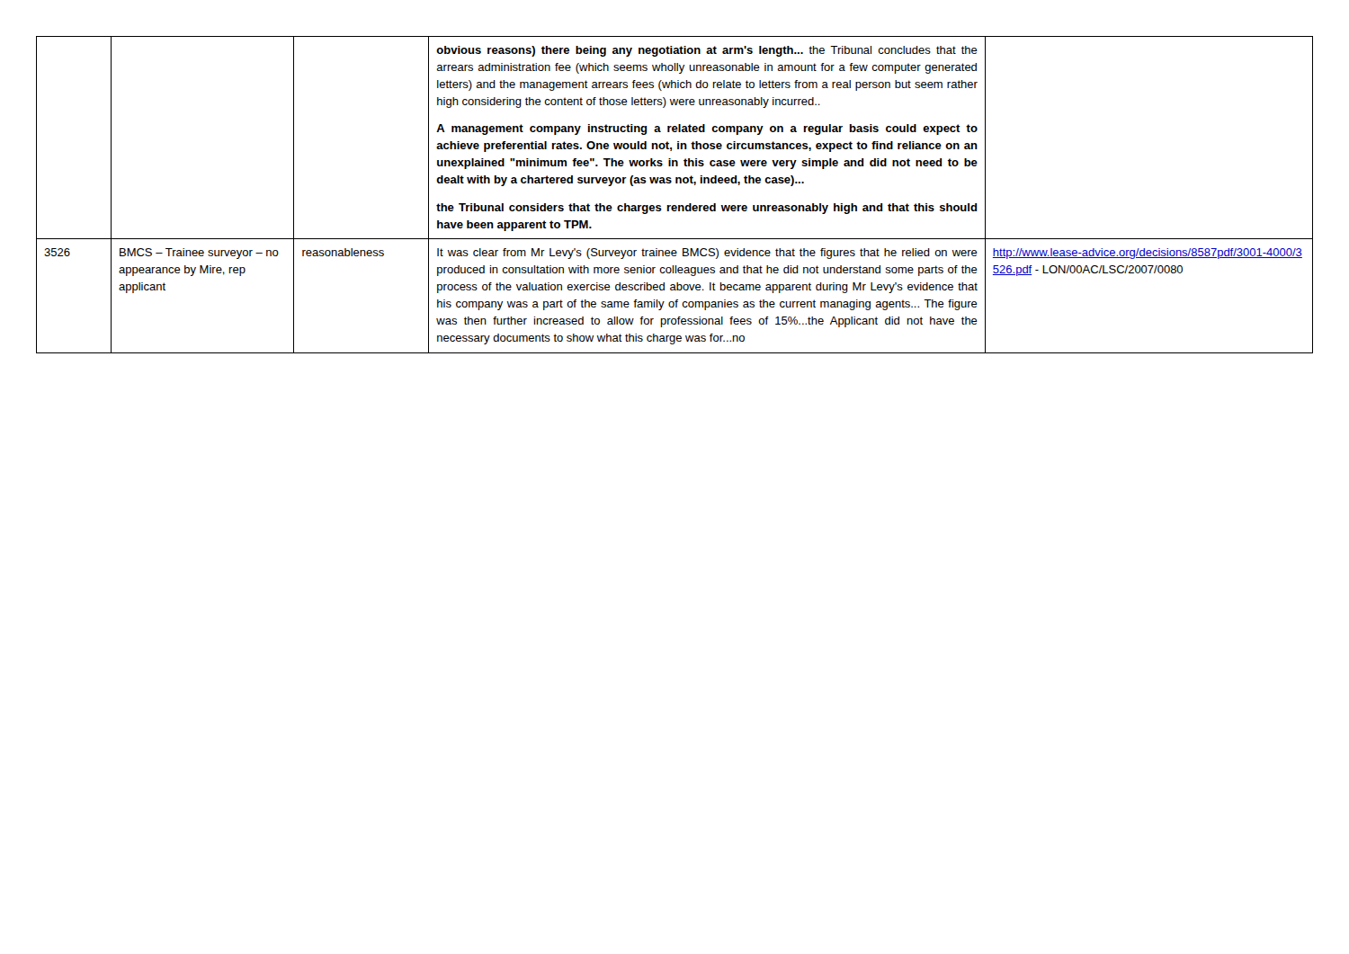| | | | obvious reasons) there being any negotiation at arm's length... the Tribunal concludes that the arrears administration fee (which seems wholly unreasonable in amount for a few computer generated letters) and the management arrears fees (which do relate to letters from a real person but seem rather high considering the content of those letters) were unreasonably incurred.. A management company instructing a related company on a regular basis could expect to achieve preferential rates. One would not, in those circumstances, expect to find reliance on an unexplained "minimum fee". The works in this case were very simple and did not need to be dealt with by a chartered surveyor (as was not, indeed, the case)... the Tribunal considers that the charges rendered were unreasonably high and that this should have been apparent to TPM. | |
| 3526 | BMCS – Trainee surveyor – no appearance by Mire, rep applicant | reasonableness | It was clear from Mr Levy's (Surveyor trainee BMCS) evidence that the figures that he relied on were produced in consultation with more senior colleagues and that he did not understand some parts of the process of the valuation exercise described above. It became apparent during Mr Levy's evidence that his company was a part of the same family of companies as the current managing agents... The figure was then further increased to allow for professional fees of 15%...the Applicant did not have the necessary documents to show what this charge was for...no | http://www.lease-advice.org/decisions/8587pdf/3001-4000/3526.pdf - LON/00AC/LSC/2007/0080 |